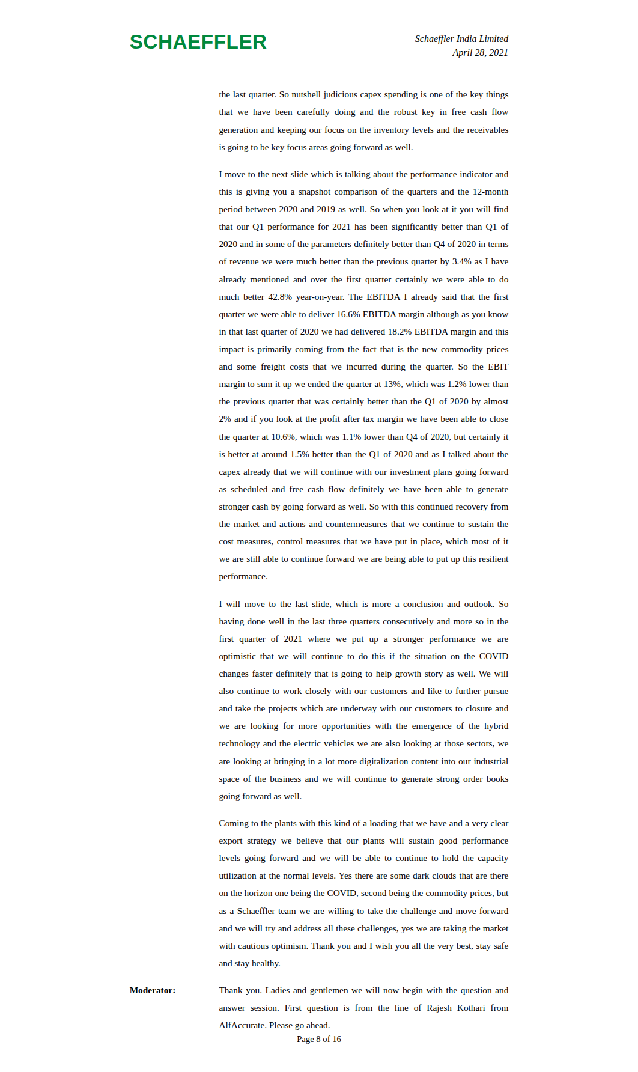SCHAEFFLER
Schaeffler India Limited
April 28, 2021
the last quarter. So nutshell judicious capex spending is one of the key things that we have been carefully doing and the robust key in free cash flow generation and keeping our focus on the inventory levels and the receivables is going to be key focus areas going forward as well.
I move to the next slide which is talking about the performance indicator and this is giving you a snapshot comparison of the quarters and the 12-month period between 2020 and 2019 as well. So when you look at it you will find that our Q1 performance for 2021 has been significantly better than Q1 of 2020 and in some of the parameters definitely better than Q4 of 2020 in terms of revenue we were much better than the previous quarter by 3.4% as I have already mentioned and over the first quarter certainly we were able to do much better 42.8% year-on-year. The EBITDA I already said that the first quarter we were able to deliver 16.6% EBITDA margin although as you know in that last quarter of 2020 we had delivered 18.2% EBITDA margin and this impact is primarily coming from the fact that is the new commodity prices and some freight costs that we incurred during the quarter. So the EBIT margin to sum it up we ended the quarter at 13%, which was 1.2% lower than the previous quarter that was certainly better than the Q1 of 2020 by almost 2% and if you look at the profit after tax margin we have been able to close the quarter at 10.6%, which was 1.1% lower than Q4 of 2020, but certainly it is better at around 1.5% better than the Q1 of 2020 and as I talked about the capex already that we will continue with our investment plans going forward as scheduled and free cash flow definitely we have been able to generate stronger cash by going forward as well. So with this continued recovery from the market and actions and countermeasures that we continue to sustain the cost measures, control measures that we have put in place, which most of it we are still able to continue forward we are being able to put up this resilient performance.
I will move to the last slide, which is more a conclusion and outlook. So having done well in the last three quarters consecutively and more so in the first quarter of 2021 where we put up a stronger performance we are optimistic that we will continue to do this if the situation on the COVID changes faster definitely that is going to help growth story as well. We will also continue to work closely with our customers and like to further pursue and take the projects which are underway with our customers to closure and we are looking for more opportunities with the emergence of the hybrid technology and the electric vehicles we are also looking at those sectors, we are looking at bringing in a lot more digitalization content into our industrial space of the business and we will continue to generate strong order books going forward as well.
Coming to the plants with this kind of a loading that we have and a very clear export strategy we believe that our plants will sustain good performance levels going forward and we will be able to continue to hold the capacity utilization at the normal levels. Yes there are some dark clouds that are there on the horizon one being the COVID, second being the commodity prices, but as a Schaeffler team we are willing to take the challenge and move forward and we will try and address all these challenges, yes we are taking the market with cautious optimism. Thank you and I wish you all the very best, stay safe and stay healthy.
Moderator:
Thank you. Ladies and gentlemen we will now begin with the question and answer session. First question is from the line of Rajesh Kothari from AlfAccurate. Please go ahead.
Page 8 of 16